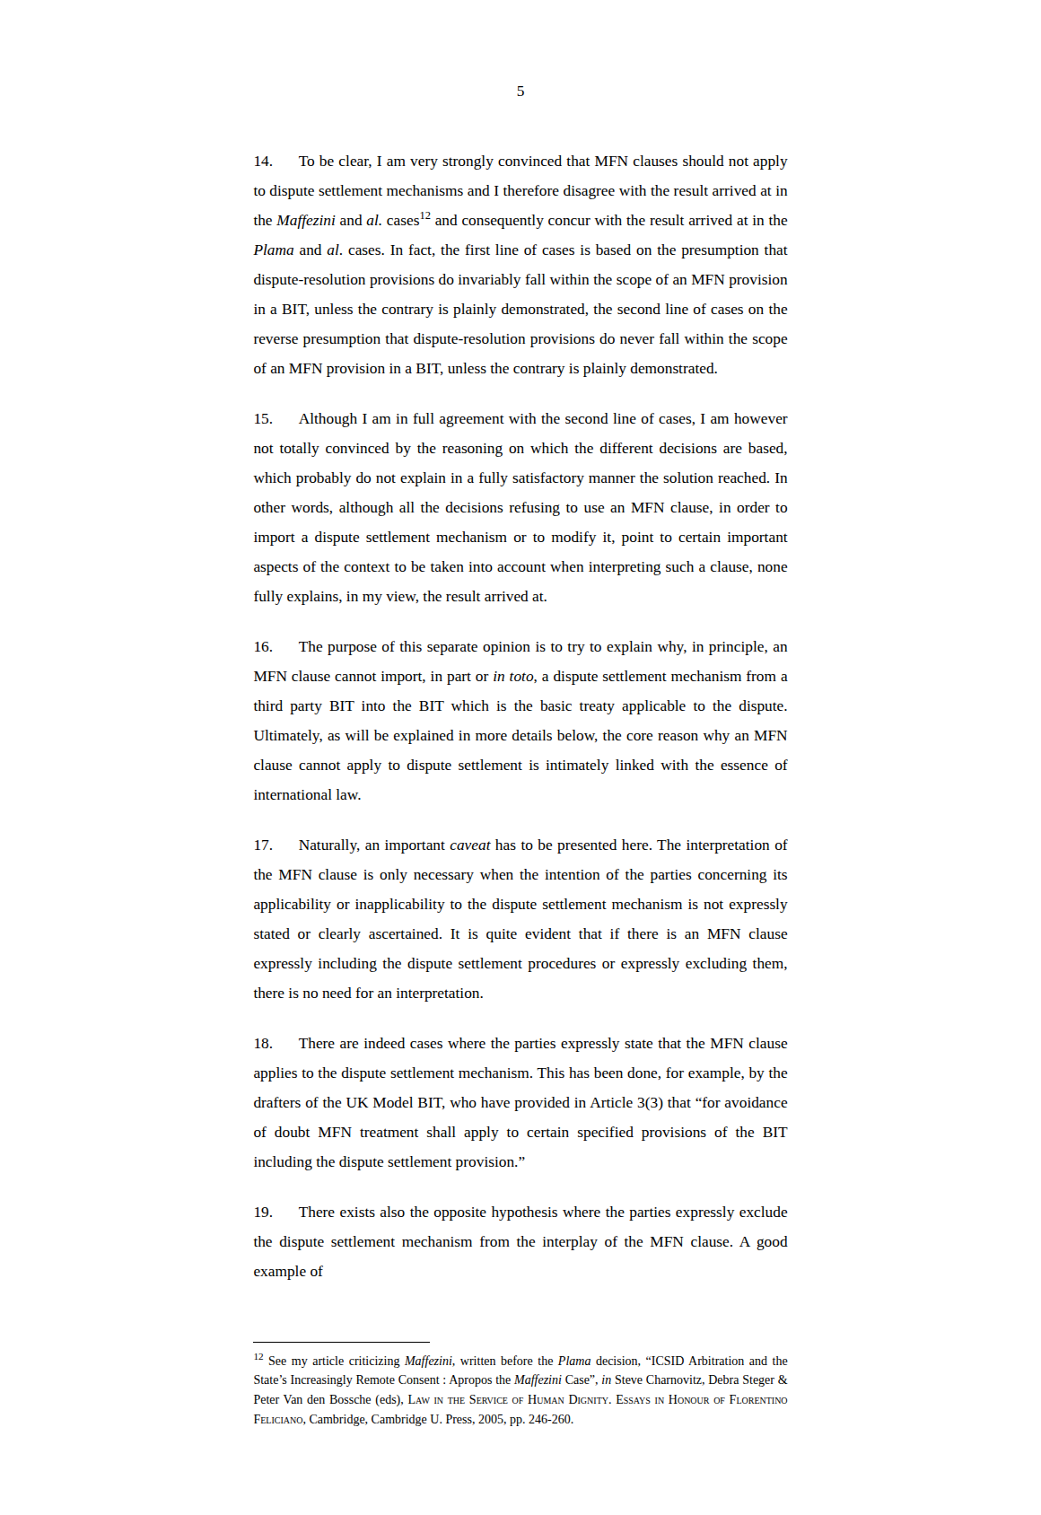5
14. To be clear, I am very strongly convinced that MFN clauses should not apply to dispute settlement mechanisms and I therefore disagree with the result arrived at in the Maffezini and al. cases12 and consequently concur with the result arrived at in the Plama and al. cases. In fact, the first line of cases is based on the presumption that dispute-resolution provisions do invariably fall within the scope of an MFN provision in a BIT, unless the contrary is plainly demonstrated, the second line of cases on the reverse presumption that dispute-resolution provisions do never fall within the scope of an MFN provision in a BIT, unless the contrary is plainly demonstrated.
15. Although I am in full agreement with the second line of cases, I am however not totally convinced by the reasoning on which the different decisions are based, which probably do not explain in a fully satisfactory manner the solution reached. In other words, although all the decisions refusing to use an MFN clause, in order to import a dispute settlement mechanism or to modify it, point to certain important aspects of the context to be taken into account when interpreting such a clause, none fully explains, in my view, the result arrived at.
16. The purpose of this separate opinion is to try to explain why, in principle, an MFN clause cannot import, in part or in toto, a dispute settlement mechanism from a third party BIT into the BIT which is the basic treaty applicable to the dispute. Ultimately, as will be explained in more details below, the core reason why an MFN clause cannot apply to dispute settlement is intimately linked with the essence of international law.
17. Naturally, an important caveat has to be presented here. The interpretation of the MFN clause is only necessary when the intention of the parties concerning its applicability or inapplicability to the dispute settlement mechanism is not expressly stated or clearly ascertained. It is quite evident that if there is an MFN clause expressly including the dispute settlement procedures or expressly excluding them, there is no need for an interpretation.
18. There are indeed cases where the parties expressly state that the MFN clause applies to the dispute settlement mechanism. This has been done, for example, by the drafters of the UK Model BIT, who have provided in Article 3(3) that “for avoidance of doubt MFN treatment shall apply to certain specified provisions of the BIT including the dispute settlement provision.”
19. There exists also the opposite hypothesis where the parties expressly exclude the dispute settlement mechanism from the interplay of the MFN clause. A good example of
12 See my article criticizing Maffezini, written before the Plama decision, “ICSID Arbitration and the State’s Increasingly Remote Consent : Apropos the Maffezini Case”, in Steve Charnovitz, Debra Steger & Peter Van den Bossche (eds), Law in the Service of Human Dignity. Essays in Honour of Florentino Feliciano, Cambridge, Cambridge U. Press, 2005, pp. 246-260.